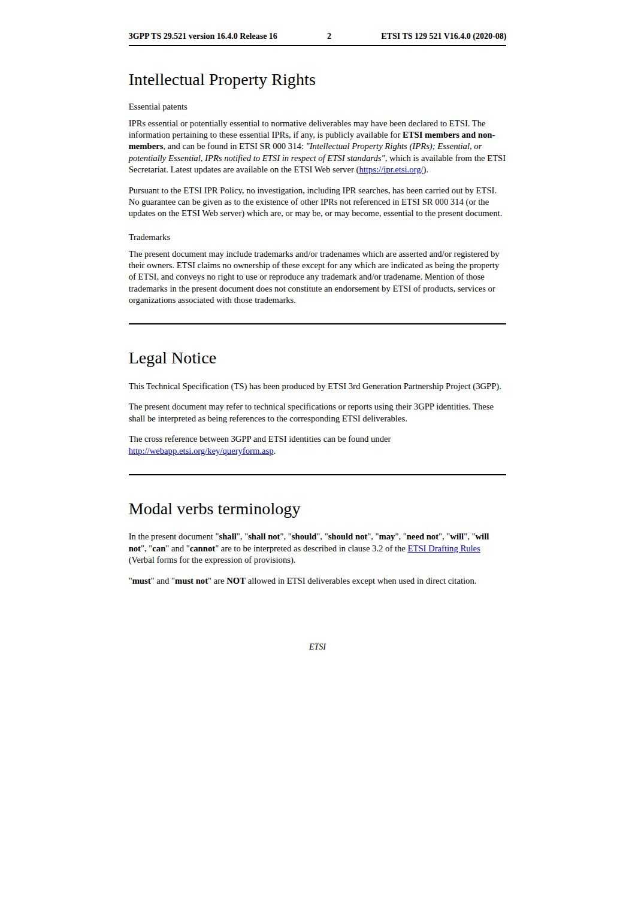3GPP TS 29.521 version 16.4.0 Release 16
2
ETSI TS 129 521 V16.4.0 (2020-08)
Intellectual Property Rights
Essential patents
IPRs essential or potentially essential to normative deliverables may have been declared to ETSI. The information pertaining to these essential IPRs, if any, is publicly available for ETSI members and non-members, and can be found in ETSI SR 000 314: "Intellectual Property Rights (IPRs); Essential, or potentially Essential, IPRs notified to ETSI in respect of ETSI standards", which is available from the ETSI Secretariat. Latest updates are available on the ETSI Web server (https://ipr.etsi.org/).
Pursuant to the ETSI IPR Policy, no investigation, including IPR searches, has been carried out by ETSI. No guarantee can be given as to the existence of other IPRs not referenced in ETSI SR 000 314 (or the updates on the ETSI Web server) which are, or may be, or may become, essential to the present document.
Trademarks
The present document may include trademarks and/or tradenames which are asserted and/or registered by their owners. ETSI claims no ownership of these except for any which are indicated as being the property of ETSI, and conveys no right to use or reproduce any trademark and/or tradename. Mention of those trademarks in the present document does not constitute an endorsement by ETSI of products, services or organizations associated with those trademarks.
Legal Notice
This Technical Specification (TS) has been produced by ETSI 3rd Generation Partnership Project (3GPP).
The present document may refer to technical specifications or reports using their 3GPP identities. These shall be interpreted as being references to the corresponding ETSI deliverables.
The cross reference between 3GPP and ETSI identities can be found under http://webapp.etsi.org/key/queryform.asp.
Modal verbs terminology
In the present document "shall", "shall not", "should", "should not", "may", "need not", "will", "will not", "can" and "cannot" are to be interpreted as described in clause 3.2 of the ETSI Drafting Rules (Verbal forms for the expression of provisions).
"must" and "must not" are NOT allowed in ETSI deliverables except when used in direct citation.
ETSI